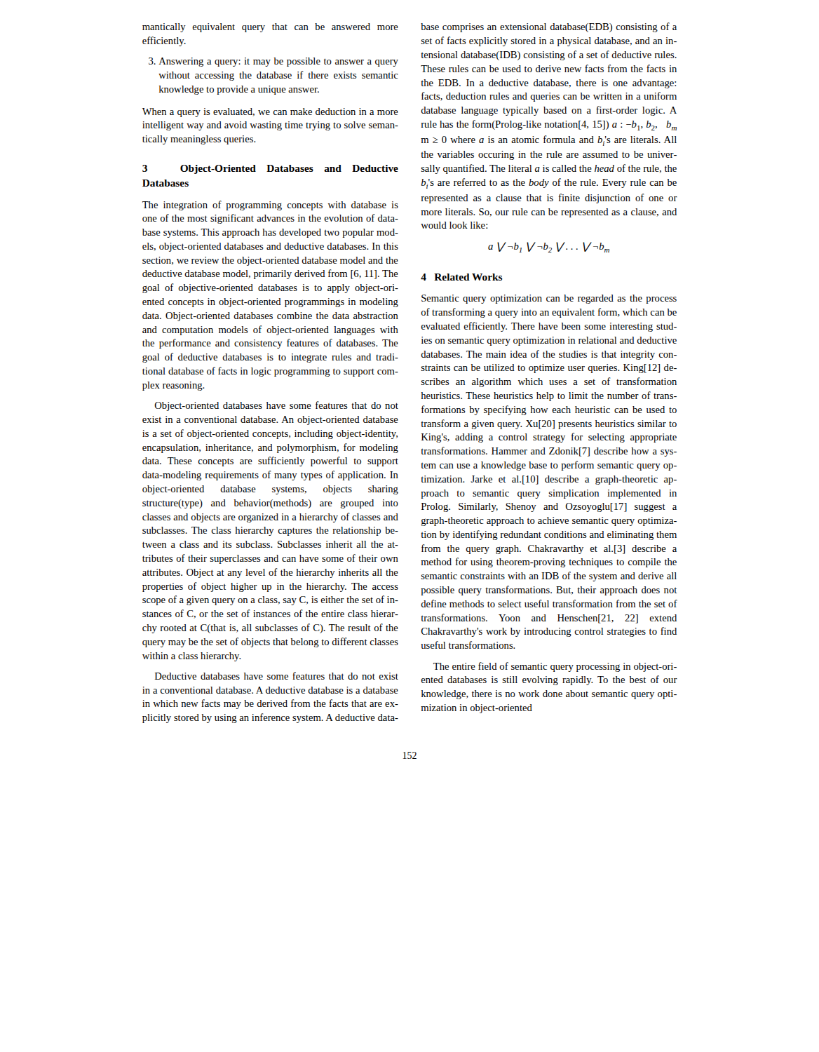mantically equivalent query that can be answered more efficiently.
Answering a query: it may be possible to answer a query without accessing the database if there exists semantic knowledge to provide a unique answer.
When a query is evaluated, we can make deduction in a more intelligent way and avoid wasting time trying to solve semantically meaningless queries.
3 Object-Oriented Databases and Deductive Databases
The integration of programming concepts with database is one of the most significant advances in the evolution of database systems. This approach has developed two popular models, object-oriented databases and deductive databases. In this section, we review the object-oriented database model and the deductive database model, primarily derived from [6, 11]. The goal of objective-oriented databases is to apply object-oriented concepts in object-oriented programmings in modeling data. Object-oriented databases combine the data abstraction and computation models of object-oriented languages with the performance and consistency features of databases. The goal of deductive databases is to integrate rules and traditional database of facts in logic programming to support complex reasoning.
Object-oriented databases have some features that do not exist in a conventional database. An object-oriented database is a set of object-oriented concepts, including object-identity, encapsulation, inheritance, and polymorphism, for modeling data. These concepts are sufficiently powerful to support data-modeling requirements of many types of application. In object-oriented database systems, objects sharing structure(type) and behavior(methods) are grouped into classes and objects are organized in a hierarchy of classes and subclasses. The class hierarchy captures the relationship between a class and its subclass. Subclasses inherit all the attributes of their superclasses and can have some of their own attributes. Object at any level of the hierarchy inherits all the properties of object higher up in the hierarchy. The access scope of a given query on a class, say C, is either the set of instances of C, or the set of instances of the entire class hierarchy rooted at C(that is, all subclasses of C). The result of the query may be the set of objects that belong to different classes within a class hierarchy.
Deductive databases have some features that do not exist in a conventional database. A deductive database is a database in which new facts may be derived from the facts that are explicitly stored by using an inference system. A deductive database comprises an extensional database(EDB) consisting of a set of facts explicitly stored in a physical database, and an intensional database(IDB) consisting of a set of deductive rules. These rules can be used to derive new facts from the facts in the EDB. In a deductive database, there is one advantage: facts, deduction rules and queries can be written in a uniform database language typically based on a first-order logic. A rule has the form(Prolog-like notation[4, 15]) a : −b1, b2, bm m ≥ 0 where a is an atomic formula and bi's are literals. All the variables occuring in the rule are assumed to be universally quantified. The literal a is called the head of the rule, the bi's are referred to as the body of the rule. Every rule can be represented as a clause that is finite disjunction of one or more literals. So, our rule can be represented as a clause, and would look like:
a ⋁ ¬b1 ⋁ ¬b2 ⋁ . . . ⋁ ¬bm
4 Related Works
Semantic query optimization can be regarded as the process of transforming a query into an equivalent form, which can be evaluated efficiently. There have been some interesting studies on semantic query optimization in relational and deductive databases. The main idea of the studies is that integrity constraints can be utilized to optimize user queries. King[12] describes an algorithm which uses a set of transformation heuristics. These heuristics help to limit the number of transformations by specifying how each heuristic can be used to transform a given query. Xu[20] presents heuristics similar to King's, adding a control strategy for selecting appropriate transformations. Hammer and Zdonik[7] describe how a system can use a knowledge base to perform semantic query optimization. Jarke et al.[10] describe a graph-theoretic approach to semantic query simplication implemented in Prolog. Similarly, Shenoy and Ozsoyoglu[17] suggest a graph-theoretic approach to achieve semantic query optimization by identifying redundant conditions and eliminating them from the query graph. Chakravarthy et al.[3] describe a method for using theorem-proving techniques to compile the semantic constraints with an IDB of the system and derive all possible query transformations. But, their approach does not define methods to select useful transformation from the set of transformations. Yoon and Henschen[21, 22] extend Chakravarthy's work by introducing control strategies to find useful transformations.
The entire field of semantic query processing in object-oriented databases is still evolving rapidly. To the best of our knowledge, there is no work done about semantic query optimization in object-oriented
152